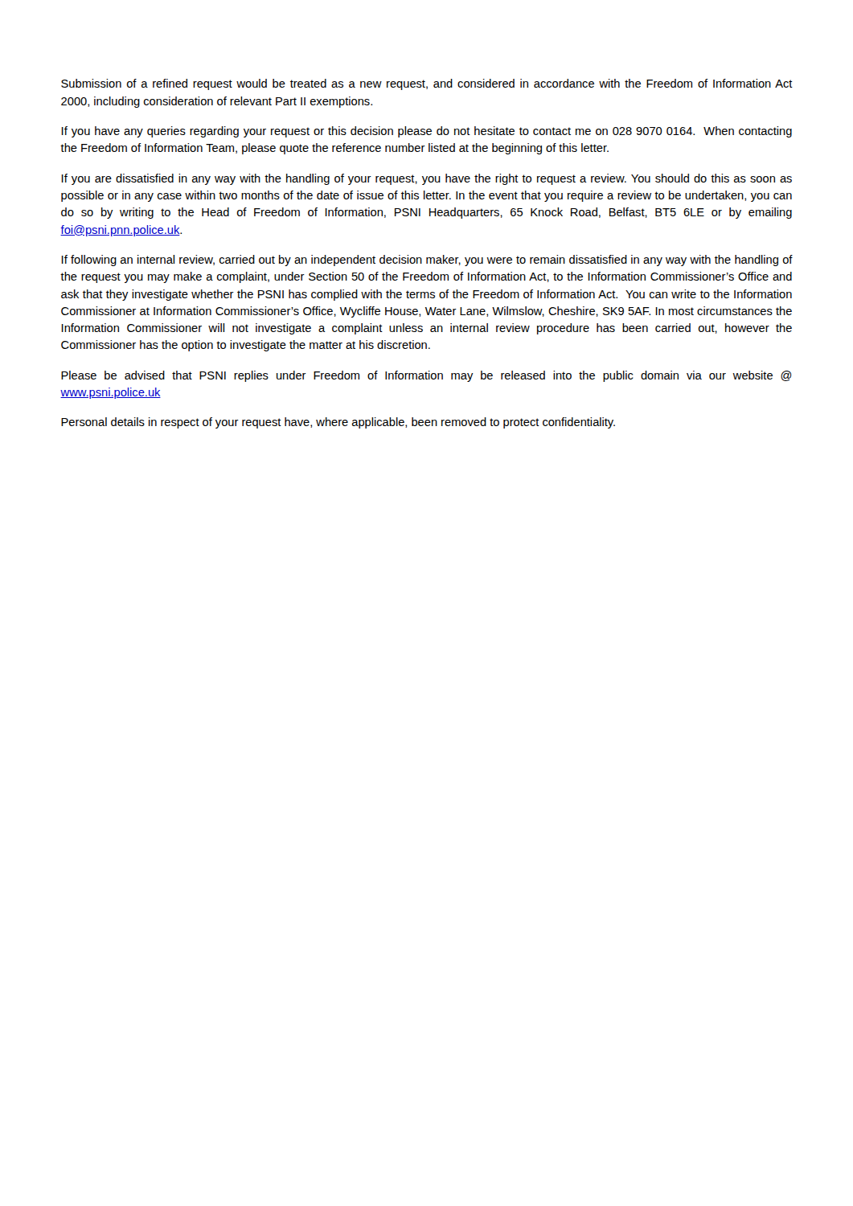Submission of a refined request would be treated as a new request, and considered in accordance with the Freedom of Information Act 2000, including consideration of relevant Part II exemptions.
If you have any queries regarding your request or this decision please do not hesitate to contact me on 028 9070 0164. When contacting the Freedom of Information Team, please quote the reference number listed at the beginning of this letter.
If you are dissatisfied in any way with the handling of your request, you have the right to request a review. You should do this as soon as possible or in any case within two months of the date of issue of this letter. In the event that you require a review to be undertaken, you can do so by writing to the Head of Freedom of Information, PSNI Headquarters, 65 Knock Road, Belfast, BT5 6LE or by emailing foi@psni.pnn.police.uk.
If following an internal review, carried out by an independent decision maker, you were to remain dissatisfied in any way with the handling of the request you may make a complaint, under Section 50 of the Freedom of Information Act, to the Information Commissioner’s Office and ask that they investigate whether the PSNI has complied with the terms of the Freedom of Information Act. You can write to the Information Commissioner at Information Commissioner’s Office, Wycliffe House, Water Lane, Wilmslow, Cheshire, SK9 5AF. In most circumstances the Information Commissioner will not investigate a complaint unless an internal review procedure has been carried out, however the Commissioner has the option to investigate the matter at his discretion.
Please be advised that PSNI replies under Freedom of Information may be released into the public domain via our website @ www.psni.police.uk
Personal details in respect of your request have, where applicable, been removed to protect confidentiality.